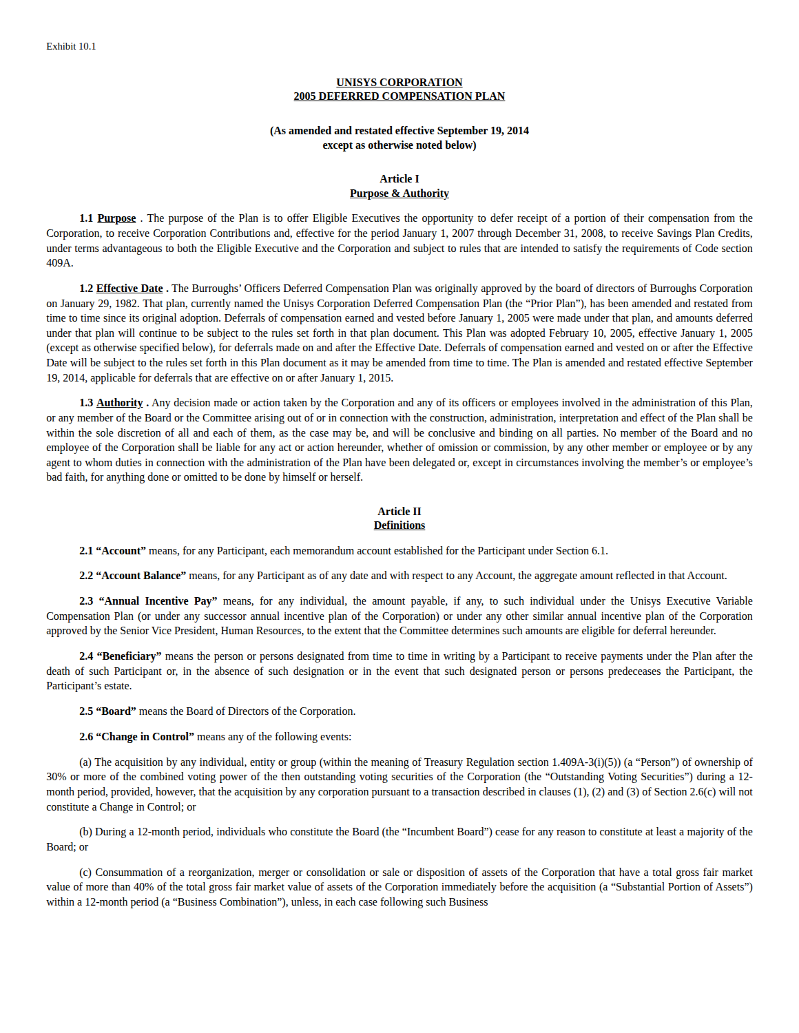Exhibit 10.1
UNISYS CORPORATION 2005 DEFERRED COMPENSATION PLAN
(As amended and restated effective September 19, 2014
except as otherwise noted below)
Article I Purpose & Authority
1.1 Purpose . The purpose of the Plan is to offer Eligible Executives the opportunity to defer receipt of a portion of their compensation from the Corporation, to receive Corporation Contributions and, effective for the period January 1, 2007 through December 31, 2008, to receive Savings Plan Credits, under terms advantageous to both the Eligible Executive and the Corporation and subject to rules that are intended to satisfy the requirements of Code section 409A.
1.2 Effective Date . The Burroughs’ Officers Deferred Compensation Plan was originally approved by the board of directors of Burroughs Corporation on January 29, 1982. That plan, currently named the Unisys Corporation Deferred Compensation Plan (the “Prior Plan”), has been amended and restated from time to time since its original adoption. Deferrals of compensation earned and vested before January 1, 2005 were made under that plan, and amounts deferred under that plan will continue to be subject to the rules set forth in that plan document. This Plan was adopted February 10, 2005, effective January 1, 2005 (except as otherwise specified below), for deferrals made on and after the Effective Date. Deferrals of compensation earned and vested on or after the Effective Date will be subject to the rules set forth in this Plan document as it may be amended from time to time. The Plan is amended and restated effective September 19, 2014, applicable for deferrals that are effective on or after January 1, 2015.
1.3 Authority . Any decision made or action taken by the Corporation and any of its officers or employees involved in the administration of this Plan, or any member of the Board or the Committee arising out of or in connection with the construction, administration, interpretation and effect of the Plan shall be within the sole discretion of all and each of them, as the case may be, and will be conclusive and binding on all parties. No member of the Board and no employee of the Corporation shall be liable for any act or action hereunder, whether of omission or commission, by any other member or employee or by any agent to whom duties in connection with the administration of the Plan have been delegated or, except in circumstances involving the member’s or employee’s bad faith, for anything done or omitted to be done by himself or herself.
Article II Definitions
2.1 “Account” means, for any Participant, each memorandum account established for the Participant under Section 6.1.
2.2 “Account Balance” means, for any Participant as of any date and with respect to any Account, the aggregate amount reflected in that Account.
2.3 “Annual Incentive Pay” means, for any individual, the amount payable, if any, to such individual under the Unisys Executive Variable Compensation Plan (or under any successor annual incentive plan of the Corporation) or under any other similar annual incentive plan of the Corporation approved by the Senior Vice President, Human Resources, to the extent that the Committee determines such amounts are eligible for deferral hereunder.
2.4 “Beneficiary” means the person or persons designated from time to time in writing by a Participant to receive payments under the Plan after the death of such Participant or, in the absence of such designation or in the event that such designated person or persons predeceases the Participant, the Participant’s estate.
2.5 “Board” means the Board of Directors of the Corporation.
2.6 “Change in Control” means any of the following events:
(a) The acquisition by any individual, entity or group (within the meaning of Treasury Regulation section 1.409A-3(i)(5)) (a “Person”) of ownership of 30% or more of the combined voting power of the then outstanding voting securities of the Corporation (the “Outstanding Voting Securities”) during a 12-month period, provided, however, that the acquisition by any corporation pursuant to a transaction described in clauses (1), (2) and (3) of Section 2.6(c) will not constitute a Change in Control; or
(b) During a 12-month period, individuals who constitute the Board (the “Incumbent Board”) cease for any reason to constitute at least a majority of the Board; or
(c) Consummation of a reorganization, merger or consolidation or sale or disposition of assets of the Corporation that have a total gross fair market value of more than 40% of the total gross fair market value of assets of the Corporation immediately before the acquisition (a “Substantial Portion of Assets”) within a 12-month period (a “Business Combination”), unless, in each case following such Business